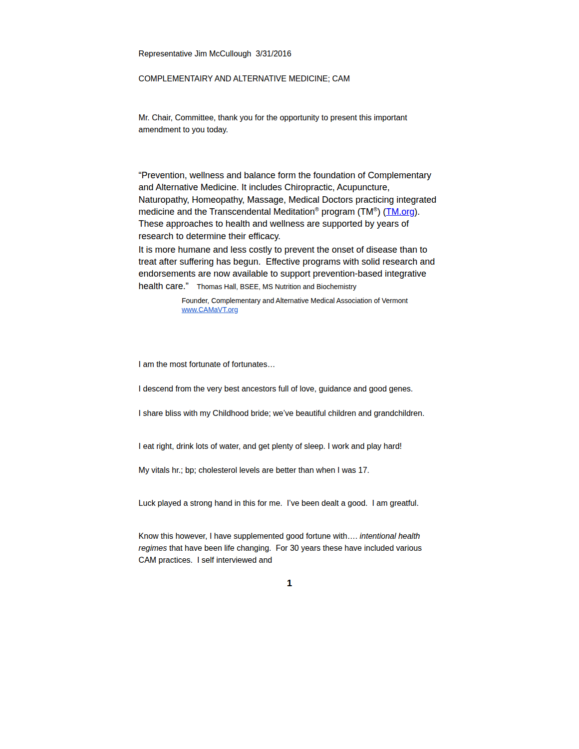Representative Jim McCullough 3/31/2016
COMPLEMENTAIRY AND ALTERNATIVE MEDICINE; CAM
Mr. Chair, Committee, thank you for the opportunity to present this important amendment to you today.
“Prevention, wellness and balance form the foundation of Complementary and Alternative Medicine. It includes Chiropractic, Acupuncture, Naturopathy, Homeopathy, Massage, Medical Doctors practicing integrated medicine and the Transcendental Meditation® program (TM®) (TM.org). These approaches to health and wellness are supported by years of research to determine their efficacy.
It is more humane and less costly to prevent the onset of disease than to treat after suffering has begun. Effective programs with solid research and endorsements are now available to support prevention-based integrative health care.” Thomas Hall, BSEE, MS Nutrition and Biochemistry
Founder, Complementary and Alternative Medical Association of Vermont www.CAMaVT.org
I am the most fortunate of fortunates…
I descend from the very best ancestors full of love, guidance and good genes.
I share bliss with my Childhood bride; we’ve beautiful children and grandchildren.
I eat right, drink lots of water, and get plenty of sleep. I work and play hard!
My vitals hr.; bp; cholesterol levels are better than when I was 17.
Luck played a strong hand in this for me. I’ve been dealt a good. I am greatful.
Know this however, I have supplemented good fortune with…. intentional health regimes that have been life changing. For 30 years these have included various CAM practices. I self interviewed and
1